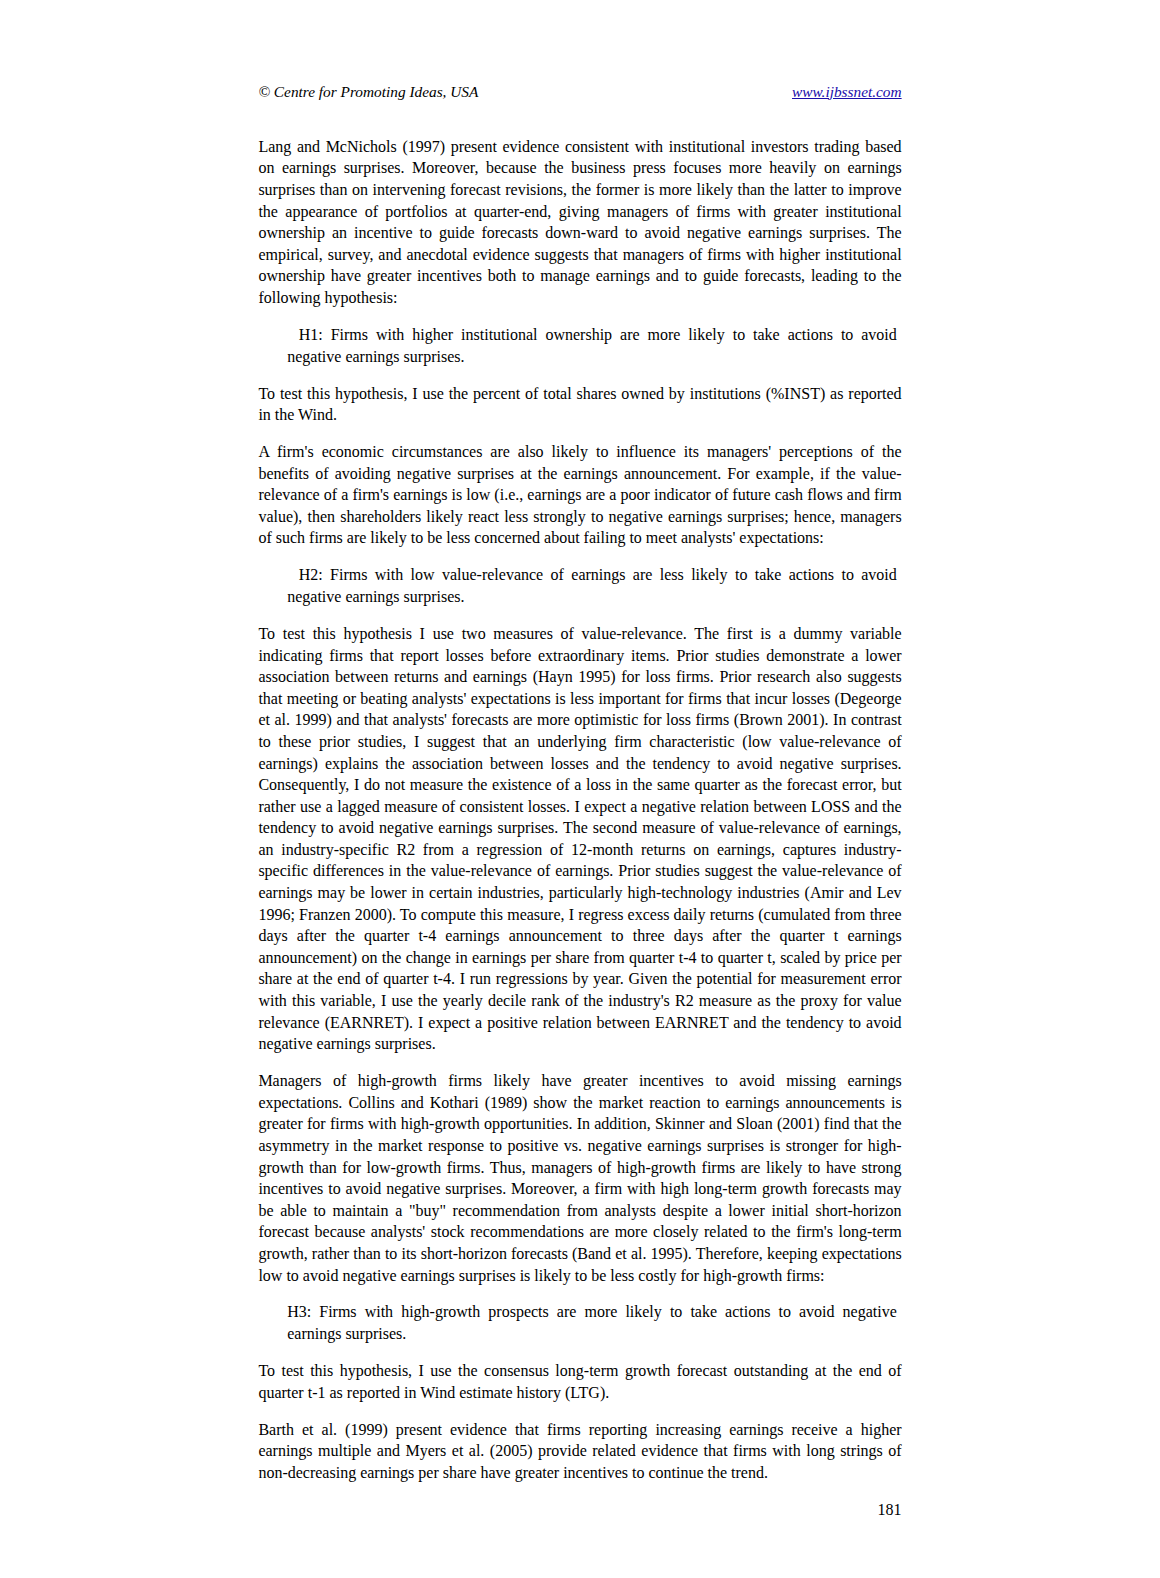© Centre for Promoting Ideas, USA www.ijbssnet.com
Lang and McNichols (1997) present evidence consistent with institutional investors trading based on earnings surprises. Moreover, because the business press focuses more heavily on earnings surprises than on intervening forecast revisions, the former is more likely than the latter to improve the appearance of portfolios at quarter-end, giving managers of firms with greater institutional ownership an incentive to guide forecasts down-ward to avoid negative earnings surprises. The empirical, survey, and anecdotal evidence suggests that managers of firms with higher institutional ownership have greater incentives both to manage earnings and to guide forecasts, leading to the following hypothesis:
H1: Firms with higher institutional ownership are more likely to take actions to avoid negative earnings surprises.
To test this hypothesis, I use the percent of total shares owned by institutions (%INST) as reported in the Wind.
A firm's economic circumstances are also likely to influence its managers' perceptions of the benefits of avoiding negative surprises at the earnings announcement. For example, if the value-relevance of a firm's earnings is low (i.e., earnings are a poor indicator of future cash flows and firm value), then shareholders likely react less strongly to negative earnings surprises; hence, managers of such firms are likely to be less concerned about failing to meet analysts' expectations:
H2: Firms with low value-relevance of earnings are less likely to take actions to avoid negative earnings surprises.
To test this hypothesis I use two measures of value-relevance. The first is a dummy variable indicating firms that report losses before extraordinary items. Prior studies demonstrate a lower association between returns and earnings (Hayn 1995) for loss firms. Prior research also suggests that meeting or beating analysts' expectations is less important for firms that incur losses (Degeorge et al. 1999) and that analysts' forecasts are more optimistic for loss firms (Brown 2001). In contrast to these prior studies, I suggest that an underlying firm characteristic (low value-relevance of earnings) explains the association between losses and the tendency to avoid negative surprises. Consequently, I do not measure the existence of a loss in the same quarter as the forecast error, but rather use a lagged measure of consistent losses. I expect a negative relation between LOSS and the tendency to avoid negative earnings surprises. The second measure of value-relevance of earnings, an industry-specific R2 from a regression of 12-month returns on earnings, captures industry-specific differences in the value-relevance of earnings. Prior studies suggest the value-relevance of earnings may be lower in certain industries, particularly high-technology industries (Amir and Lev 1996; Franzen 2000). To compute this measure, I regress excess daily returns (cumulated from three days after the quarter t-4 earnings announcement to three days after the quarter t earnings announcement) on the change in earnings per share from quarter t-4 to quarter t, scaled by price per share at the end of quarter t-4. I run regressions by year. Given the potential for measurement error with this variable, I use the yearly decile rank of the industry's R2 measure as the proxy for value relevance (EARNRET). I expect a positive relation between EARNRET and the tendency to avoid negative earnings surprises.
Managers of high-growth firms likely have greater incentives to avoid missing earnings expectations. Collins and Kothari (1989) show the market reaction to earnings announcements is greater for firms with high-growth opportunities. In addition, Skinner and Sloan (2001) find that the asymmetry in the market response to positive vs. negative earnings surprises is stronger for high-growth than for low-growth firms. Thus, managers of high-growth firms are likely to have strong incentives to avoid negative surprises. Moreover, a firm with high long-term growth forecasts may be able to maintain a "buy" recommendation from analysts despite a lower initial short-horizon forecast because analysts' stock recommendations are more closely related to the firm's long-term growth, rather than to its short-horizon forecasts (Band et al. 1995). Therefore, keeping expectations low to avoid negative earnings surprises is likely to be less costly for high-growth firms:
H3: Firms with high-growth prospects are more likely to take actions to avoid negative earnings surprises.
To test this hypothesis, I use the consensus long-term growth forecast outstanding at the end of quarter t-1 as reported in Wind estimate history (LTG).
Barth et al. (1999) present evidence that firms reporting increasing earnings receive a higher earnings multiple and Myers et al. (2005) provide related evidence that firms with long strings of non-decreasing earnings per share have greater incentives to continue the trend.
181